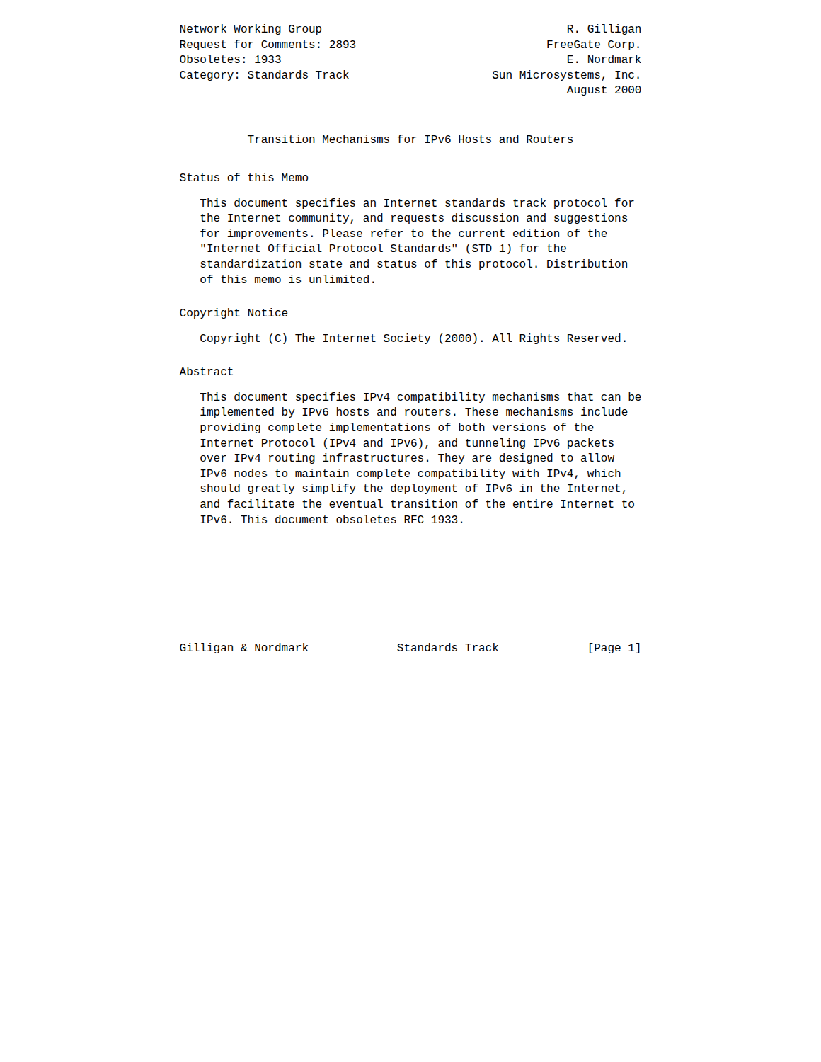Network Working Group R. Gilligan
Request for Comments: 2893 FreeGate Corp.
Obsoletes: 1933 E. Nordmark
Category: Standards Track Sun Microsystems, Inc.
August 2000
Transition Mechanisms for IPv6 Hosts and Routers
Status of this Memo
This document specifies an Internet standards track protocol for the Internet community, and requests discussion and suggestions for improvements. Please refer to the current edition of the "Internet Official Protocol Standards" (STD 1) for the standardization state and status of this protocol. Distribution of this memo is unlimited.
Copyright Notice
Copyright (C) The Internet Society (2000). All Rights Reserved.
Abstract
This document specifies IPv4 compatibility mechanisms that can be implemented by IPv6 hosts and routers. These mechanisms include providing complete implementations of both versions of the Internet Protocol (IPv4 and IPv6), and tunneling IPv6 packets over IPv4 routing infrastructures. They are designed to allow IPv6 nodes to maintain complete compatibility with IPv4, which should greatly simplify the deployment of IPv6 in the Internet, and facilitate the eventual transition of the entire Internet to IPv6. This document obsoletes RFC 1933.
Gilligan & Nordmark Standards Track [Page 1]